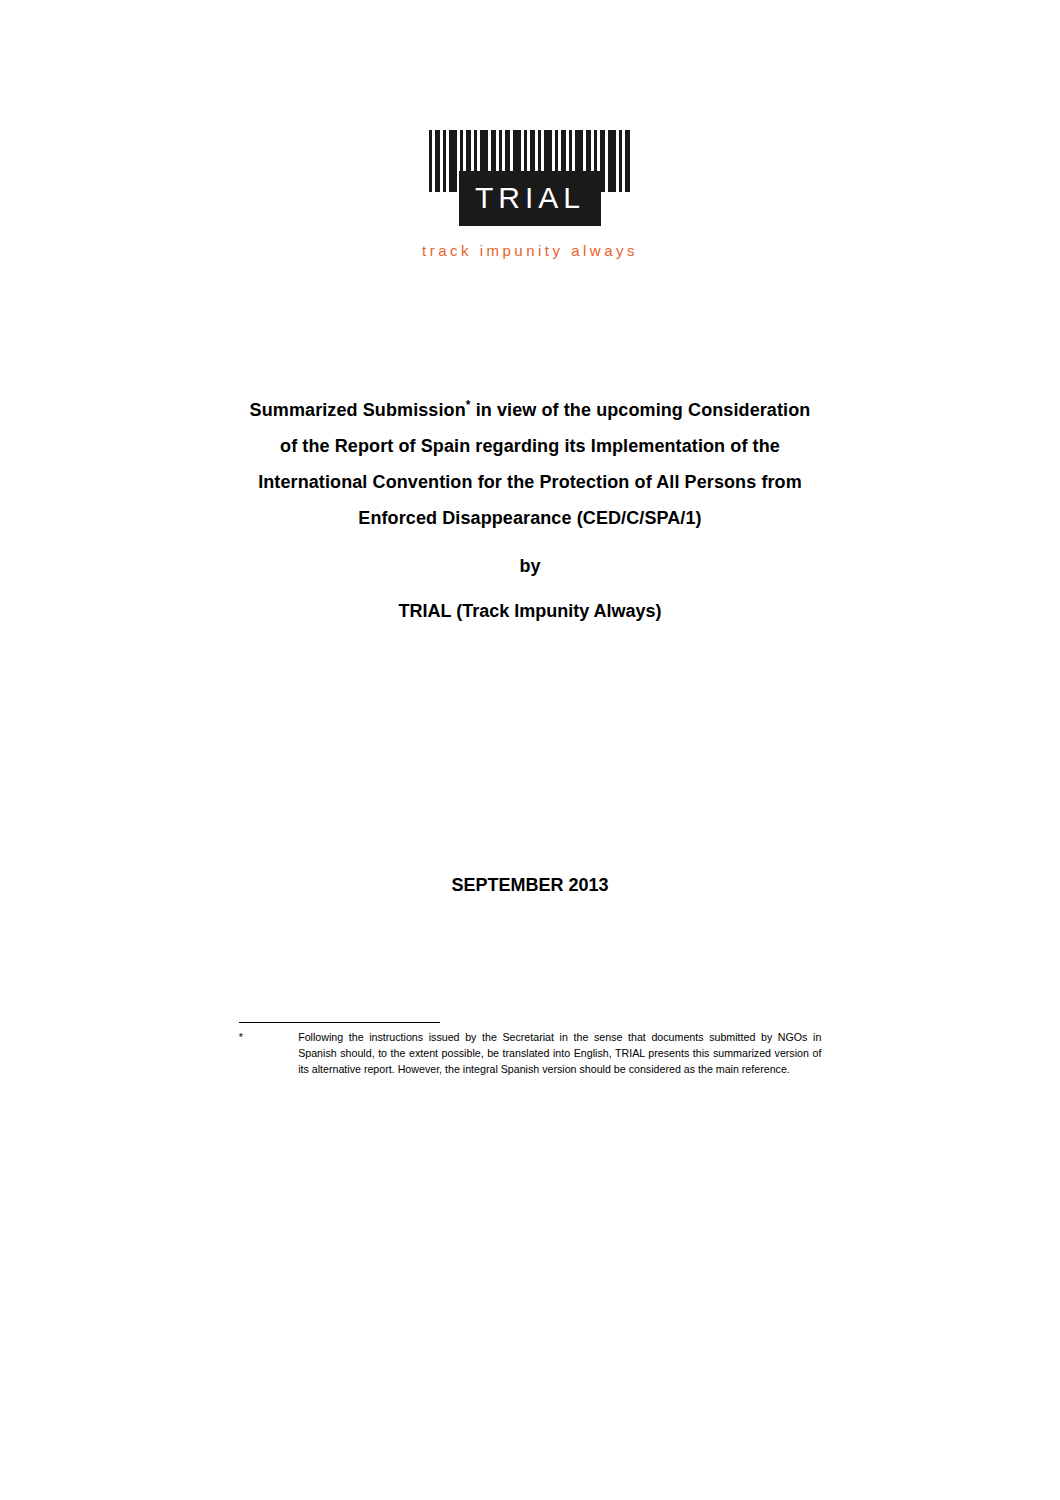TRIAL
track impunity always
Summarized Submission* in view of the upcoming Consideration of the Report of Spain regarding its Implementation of the International Convention for the Protection of All Persons from Enforced Disappearance (CED/C/SPA/1)
by
TRIAL (Track Impunity Always)
SEPTEMBER 2013
*
Following the instructions issued by the Secretariat in the sense that documents submitted by NGOs in Spanish should, to the extent possible, be translated into English, TRIAL presents this summarized version of its alternative report. However, the integral Spanish version should be considered as the main reference.